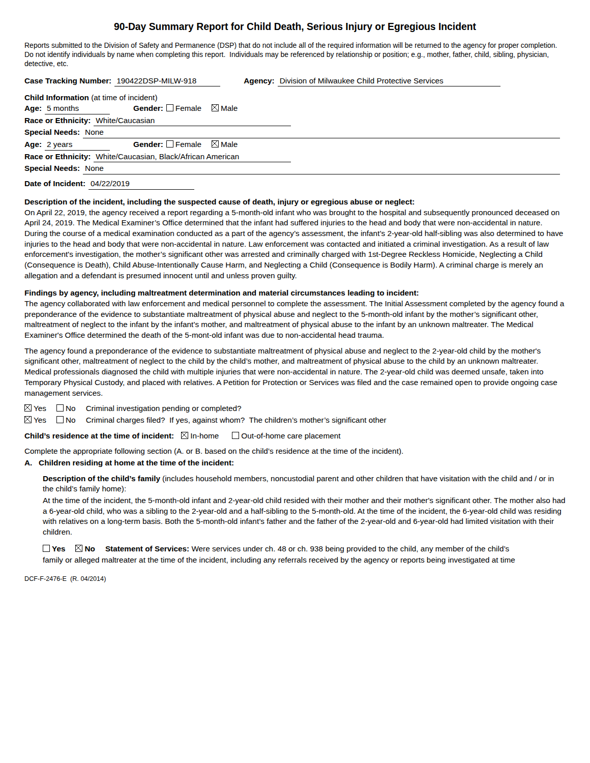90-Day Summary Report for Child Death, Serious Injury or Egregious Incident
Reports submitted to the Division of Safety and Permanence (DSP) that do not include all of the required information will be returned to the agency for proper completion. Do not identify individuals by name when completing this report. Individuals may be referenced by relationship or position; e.g., mother, father, child, sibling, physician, detective, etc.
Case Tracking Number: 190422DSP-MILW-918 Agency: Division of Milwaukee Child Protective Services
Child Information (at time of incident)
Age: 5 months Gender: Female Male
Race or Ethnicity: White/Caucasian
Special Needs: None
Age: 2 years Gender: Female Male
Race or Ethnicity: White/Caucasian, Black/African American
Special Needs: None
Date of Incident: 04/22/2019
Description of the incident, including the suspected cause of death, injury or egregious abuse or neglect:
On April 22, 2019, the agency received a report regarding a 5-month-old infant who was brought to the hospital and subsequently pronounced deceased on April 24, 2019. The Medical Examiner’s Office determined that the infant had suffered injuries to the head and body that were non-accidental in nature. During the course of a medical examination conducted as a part of the agency’s assessment, the infant’s 2-year-old half-sibling was also determined to have injuries to the head and body that were non-accidental in nature. Law enforcement was contacted and initiated a criminal investigation. As a result of law enforcement's investigation, the mother’s significant other was arrested and criminally charged with 1st-Degree Reckless Homicide, Neglecting a Child (Consequence is Death), Child Abuse-Intentionally Cause Harm, and Neglecting a Child (Consequence is Bodily Harm). A criminal charge is merely an allegation and a defendant is presumed innocent until and unless proven guilty.
Findings by agency, including maltreatment determination and material circumstances leading to incident:
The agency collaborated with law enforcement and medical personnel to complete the assessment. The Initial Assessment completed by the agency found a preponderance of the evidence to substantiate maltreatment of physical abuse and neglect to the 5-month-old infant by the mother’s significant other, maltreatment of neglect to the infant by the infant’s mother, and maltreatment of physical abuse to the infant by an unknown maltreater. The Medical Examiner's Office determined the death of the 5-mont-old infant was due to non-accidental head trauma.
The agency found a preponderance of the evidence to substantiate maltreatment of physical abuse and neglect to the 2-year-old child by the mother's significant other, maltreatment of neglect to the child by the child’s mother, and maltreatment of physical abuse to the child by an unknown maltreater. Medical professionals diagnosed the child with multiple injuries that were non-accidental in nature. The 2-year-old child was deemed unsafe, taken into Temporary Physical Custody, and placed with relatives. A Petition for Protection or Services was filed and the case remained open to provide ongoing case management services.
Yes No Criminal investigation pending or completed?
Yes No Criminal charges filed? If yes, against whom? The children’s mother’s significant other
Child’s residence at the time of incident: In-home Out-of-home care placement
Complete the appropriate following section (A. or B. based on the child’s residence at the time of the incident).
A. Children residing at home at the time of the incident:
Description of the child’s family(includes household members, noncustodial parent and other children that have visitation with the child and / or in the child’s family home):
At the time of the incident, the 5-month-old infant and 2-year-old child resided with their mother and their mother's significant other. The mother also had a 6-year-old child, who was a sibling to the 2-year-old and a half-sibling to the 5-month-old. At the time of the incident, the 6-year-old child was residing with relatives on a long-term basis. Both the 5-month-old infant’s father and the father of the 2-year-old and 6-year-old had limited visitation with their children.
Yes No Statement of Services: Were services under ch. 48 or ch. 938 being provided to the child, any member of the child’s
family or alleged maltreater at the time of the incident, including any referrals received by the agency or reports being investigated at time
DCF-F-2476-E (R. 04/2014)